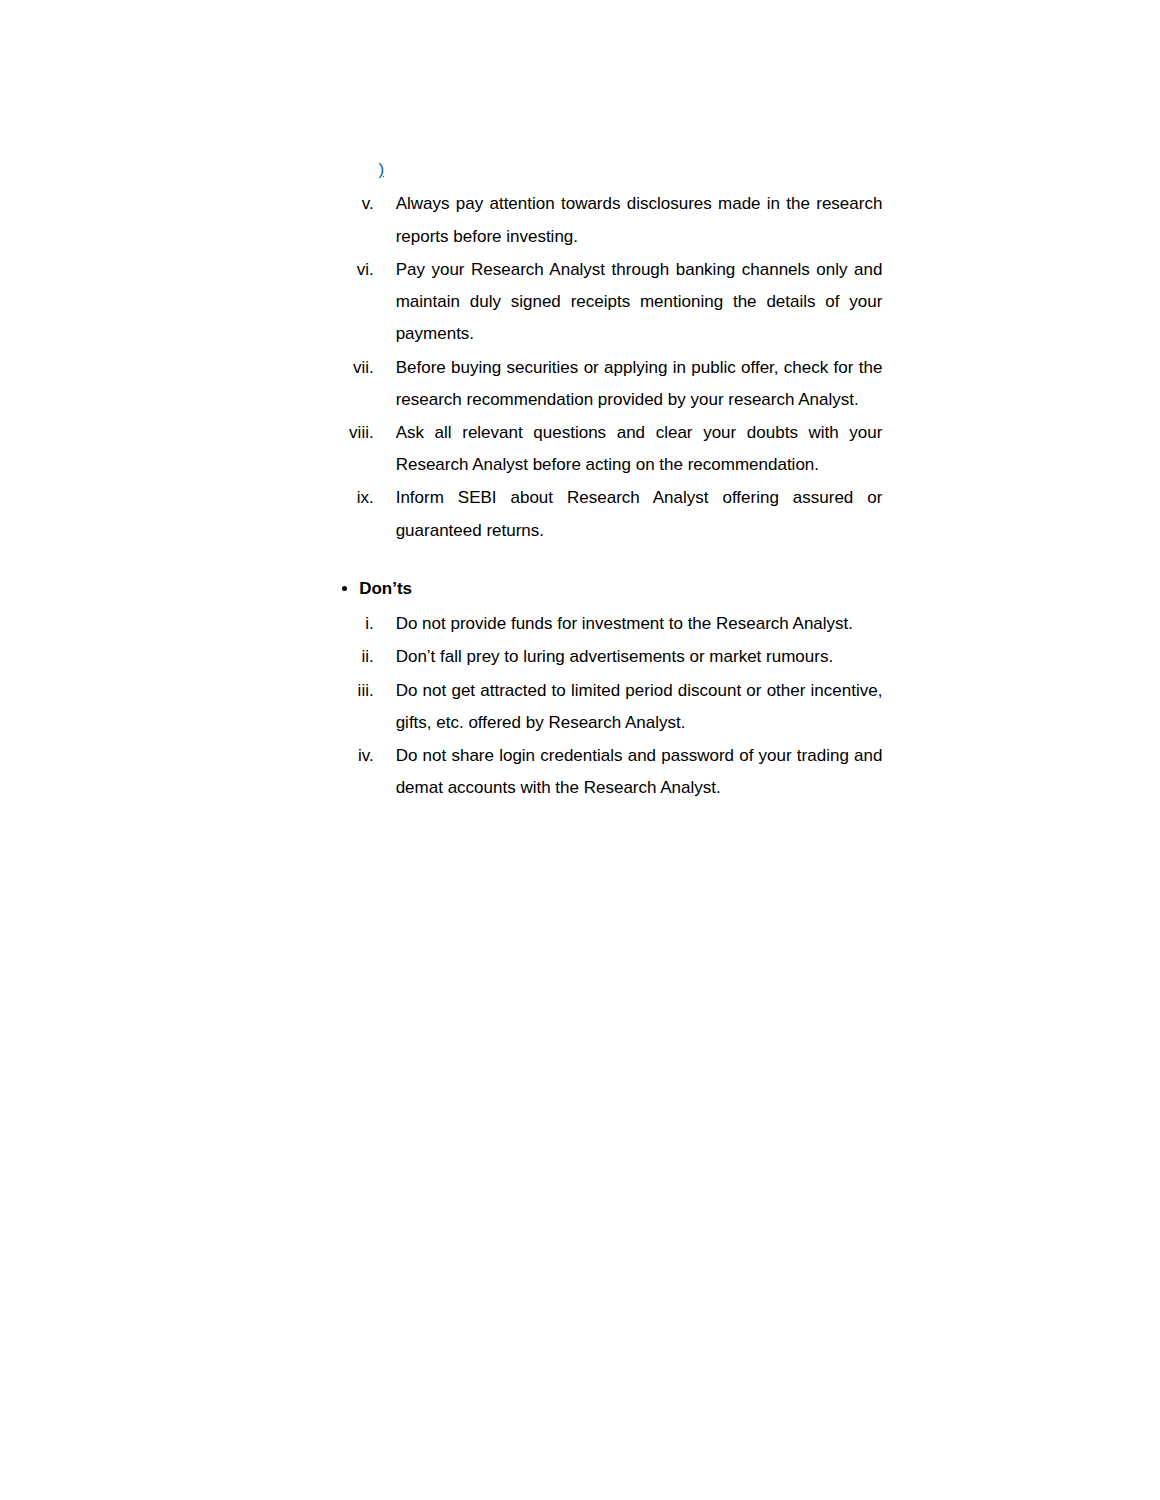)
Always pay attention towards disclosures made in the research reports before investing.
Pay your Research Analyst through banking channels only and maintain duly signed receipts mentioning the details of your payments.
Before buying securities or applying in public offer, check for the research recommendation provided by your research Analyst.
Ask all relevant questions and clear your doubts with your Research Analyst before acting on the recommendation.
Inform SEBI about Research Analyst offering assured or guaranteed returns.
Don’ts
Do not provide funds for investment to the Research Analyst.
Don’t fall prey to luring advertisements or market rumours.
Do not get attracted to limited period discount or other incentive, gifts, etc. offered by Research Analyst.
Do not share login credentials and password of your trading and demat accounts with the Research Analyst.